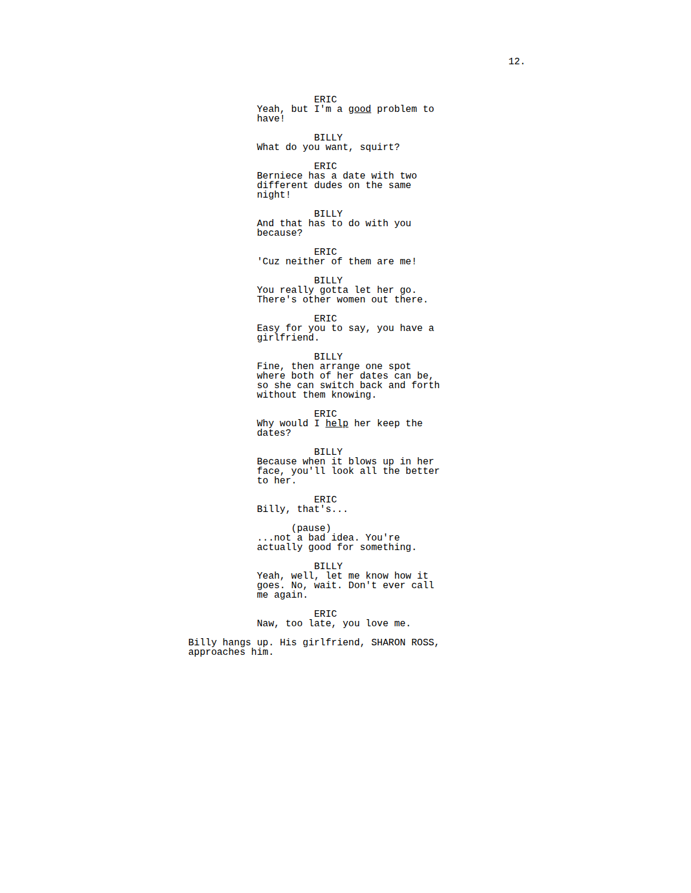12.
Eric
Yeah, but I'm a good problem to have!
Billy
What do you want, squirt?
Eric
Berniece has a date with two different dudes on the same night!
Billy
And that has to do with you because?
Eric
'Cuz neither of them are me!
Billy
You really gotta let her go. There's other women out there.
Eric
Easy for you to say, you have a girlfriend.
Billy
Fine, then arrange one spot where both of her dates can be, so she can switch back and forth without them knowing.
Eric
Why would I help her keep the dates?
Billy
Because when it blows up in her face, you'll look all the better to her.
Eric
Billy, that's...
(pause)
...not a bad idea. You're actually good for something.
Billy
Yeah, well, let me know how it goes. No, wait. Don't ever call me again.
Eric
Naw, too late, you love me.
Billy hangs up. His girlfriend, SHARON ROSS, approaches him.